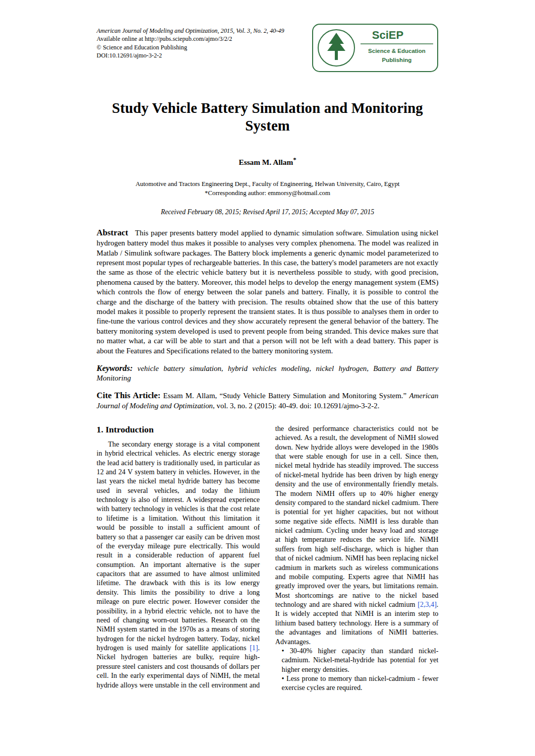American Journal of Modeling and Optimization, 2015, Vol. 3, No. 2, 40-49
Available online at http://pubs.sciepub.com/ajmo/3/2/2
© Science and Education Publishing
DOI:10.12691/ajmo-3-2-2
SciEP Science & Education Publishing
Study Vehicle Battery Simulation and Monitoring
System
Essam M. Allam*
Automotive and Tractors Engineering Dept., Faculty of Engineering, Helwan University, Cairo, Egypt
*Corresponding author: emmorsy@hotmail.com
Received February 08, 2015; Revised April 17, 2015; Accepted May 07, 2015
Abstract This paper presents battery model applied to dynamic simulation software. Simulation using nickel hydrogen battery model thus makes it possible to analyses very complex phenomena. The model was realized in Matlab / Simulink software packages. The Battery block implements a generic dynamic model parameterized to represent most popular types of rechargeable batteries. In this case, the battery's model parameters are not exactly the same as those of the electric vehicle battery but it is nevertheless possible to study, with good precision, phenomena caused by the battery. Moreover, this model helps to develop the energy management system (EMS) which controls the flow of energy between the solar panels and battery. Finally, it is possible to control the charge and the discharge of the battery with precision. The results obtained show that the use of this battery model makes it possible to properly represent the transient states. It is thus possible to analyses them in order to fine-tune the various control devices and they show accurately represent the general behavior of the battery. The battery monitoring system developed is used to prevent people from being stranded. This device makes sure that no matter what, a car will be able to start and that a person will not be left with a dead battery. This paper is about the Features and Specifications related to the battery monitoring system.
Keywords: vehicle battery simulation, hybrid vehicles modeling, nickel hydrogen, Battery and Battery Monitoring
Cite This Article: Essam M. Allam, “Study Vehicle Battery Simulation and Monitoring System.” American Journal of Modeling and Optimization, vol. 3, no. 2 (2015): 40-49. doi: 10.12691/ajmo-3-2-2.
1. Introduction
The secondary energy storage is a vital component in hybrid electrical vehicles. As electric energy storage the lead acid battery is traditionally used, in particular as 12 and 24 V system battery in vehicles. However, in the last years the nickel metal hydride battery has become used in several vehicles, and today the lithium technology is also of interest. A widespread experience with battery technology in vehicles is that the cost relate to lifetime is a limitation. Without this limitation it would be possible to install a sufficient amount of battery so that a passenger car easily can be driven most of the everyday mileage pure electrically. This would result in a considerable reduction of apparent fuel consumption. An important alternative is the super capacitors that are assumed to have almost unlimited lifetime. The drawback with this is its low energy density. This limits the possibility to drive a long mileage on pure electric power. However consider the possibility, in a hybrid electric vehicle, not to have the need of changing worn-out batteries. Research on the NiMH system started in the 1970s as a means of storing hydrogen for the nickel hydrogen battery. Today, nickel hydrogen is used mainly for satellite applications [1]. Nickel hydrogen batteries are bulky, require high-pressure steel canisters and cost thousands of dollars per cell. In the early experimental days of NiMH, the metal hydride alloys were unstable in the cell environment and the desired performance characteristics could not be achieved. As a result, the development of NiMH slowed down. New hydride alloys were developed in the 1980s that were stable enough for use in a cell. Since then, nickel metal hydride has steadily improved. The success of nickel-metal hydride has been driven by high energy density and the use of environmentally friendly metals. The modern NiMH offers up to 40% higher energy density compared to the standard nickel cadmium. There is potential for yet higher capacities, but not without some negative side effects. NiMH is less durable than nickel cadmium. Cycling under heavy load and storage at high temperature reduces the service life. NiMH suffers from high self-discharge, which is higher than that of nickel cadmium. NiMH has been replacing nickel cadmium in markets such as wireless communications and mobile computing. Experts agree that NiMH has greatly improved over the years, but limitations remain. Most shortcomings are native to the nickel based technology and are shared with nickel cadmium [2,3,4]. It is widely accepted that NiMH is an interim step to lithium based battery technology. Here is a summary of the advantages and limitations of NiMH batteries. Advantages.
• 30-40% higher capacity than standard nickel-cadmium. Nickel-metal-hydride has potential for yet higher energy densities.
• Less prone to memory than nickel-cadmium - fewer exercise cycles are required.